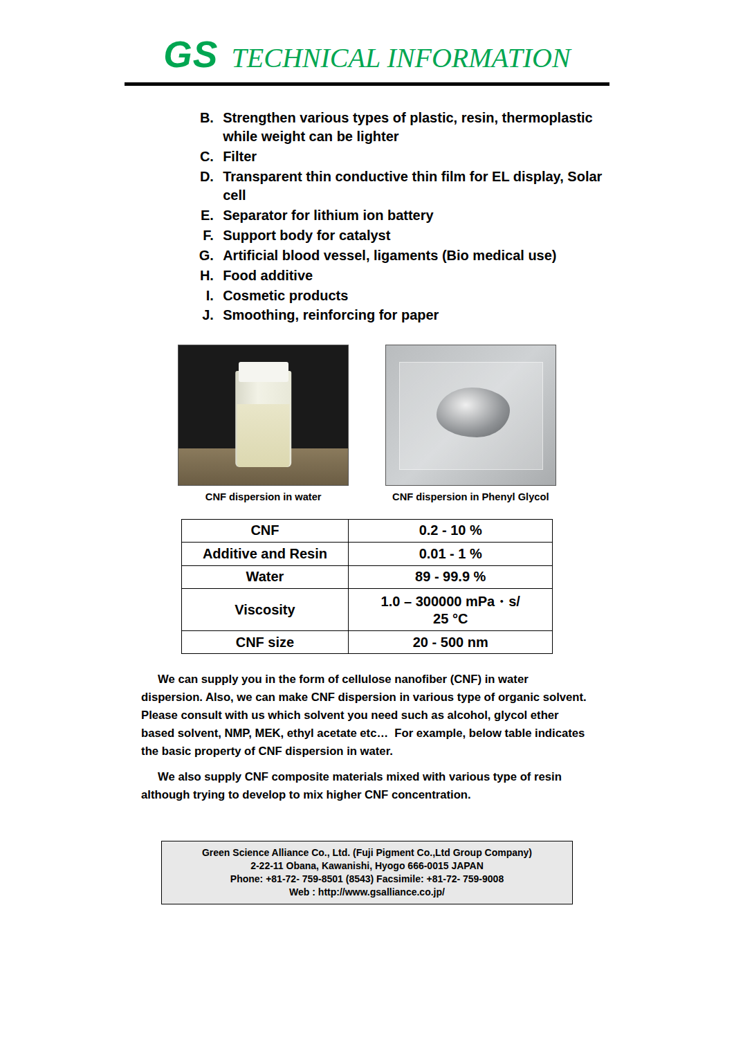GS TECHNICAL INFORMATION
Strengthen various types of plastic, resin, thermoplastic while weight can be lighter
Filter
Transparent thin conductive thin film for EL display, Solar cell
Separator for lithium ion battery
Support body for catalyst
Artificial blood vessel, ligaments (Bio medical use)
Food additive
Cosmetic products
Smoothing, reinforcing for paper
CNF dispersion in water
CNF dispersion in Phenyl Glycol
| CNF | 0.2 - 10 % |
| Additive and Resin | 0.01 - 1 % |
| Water | 89 - 99.9 % |
| Viscosity | 1.0 – 300000 mPa・s/ 25 °C |
| CNF size | 20 - 500 nm |
We can supply you in the form of cellulose nanofiber (CNF) in water dispersion. Also, we can make CNF dispersion in various type of organic solvent. Please consult with us which solvent you need such as alcohol, glycol ether based solvent, NMP, MEK, ethyl acetate etc… For example, below table indicates the basic property of CNF dispersion in water.
We also supply CNF composite materials mixed with various type of resin although trying to develop to mix higher CNF concentration.
Green Science Alliance Co., Ltd. (Fuji Pigment Co.,Ltd Group Company)
2-22-11 Obana, Kawanishi, Hyogo 666-0015 JAPAN
Phone: +81-72- 759-8501 (8543) Facsimile: +81-72- 759-9008
Web : http://www.gsalliance.co.jp/